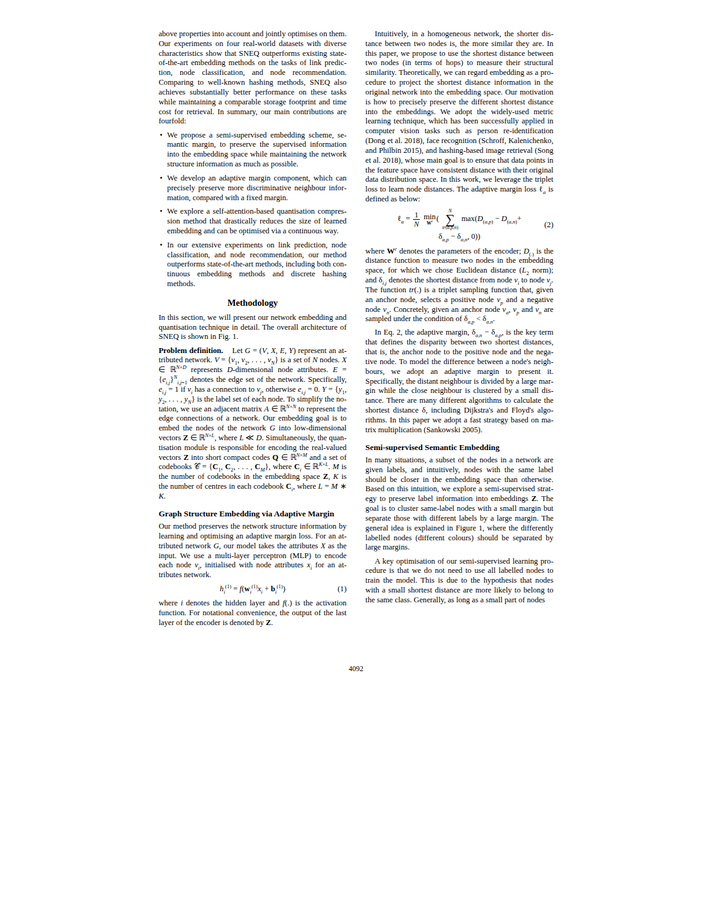above properties into account and jointly optimises on them. Our experiments on four real-world datasets with diverse characteristics show that SNEQ outperforms existing state-of-the-art embedding methods on the tasks of link prediction, node classification, and node recommendation. Comparing to well-known hashing methods, SNEQ also achieves substantially better performance on these tasks while maintaining a comparable storage footprint and time cost for retrieval. In summary, our main contributions are fourfold:
We propose a semi-supervised embedding scheme, semantic margin, to preserve the supervised information into the embedding space while maintaining the network structure information as much as possible.
We develop an adaptive margin component, which can precisely preserve more discriminative neighbour information, compared with a fixed margin.
We explore a self-attention-based quantisation compression method that drastically reduces the size of learned embedding and can be optimised via a continuous way.
In our extensive experiments on link prediction, node classification, and node recommendation, our method outperforms state-of-the-art methods, including both continuous embedding methods and discrete hashing methods.
Methodology
In this section, we will present our network embedding and quantisation technique in detail. The overall architecture of SNEQ is shown in Fig. 1.
Problem definition. Let G = (V, X, E, Y) represent an attributed network. V = {v1, v2, . . . , vN} is a set of N nodes. X ∈ ℝN×D represents D-dimensional node attributes. E = {ei,j}Ni,j=1 denotes the edge set of the network. Specifically, ei,j = 1 if vi has a connection to vj, otherwise ei,j = 0. Y = {y1, y2, . . . , yN} is the label set of each node. To simplify the notation, we use an adjacent matrix A ∈ ℝN×N to represent the edge connections of a network. Our embedding goal is to embed the nodes of the network G into low-dimensional vectors Z ∈ ℝN×L, where L ≪ D. Simultaneously, the quantisation module is responsible for encoding the real-valued vectors Z into short compact codes Q ∈ ℝN×M and a set of codebooks 𝒞 = {C1, C2, . . . , CM}, where Ci ∈ ℝK×L. M is the number of codebooks in the embedding space Z, K is the number of centres in each codebook Ci, where L = M ∗ K.
Graph Structure Embedding via Adaptive Margin
Our method preserves the network structure information by learning and optimising an adaptive margin loss. For an attributed network G, our model takes the attributes X as the input. We use a multi-layer perceptron (MLP) to encode each node vi, initialised with node attributes xi for an attributes network.
hi(1) = f(wi(1)xi + bi(1)) (1)
where i denotes the hidden layer and f(.) is the activation function. For notational convenience, the output of the last layer of the encoder is denoted by Z.
Intuitively, in a homogeneous network, the shorter distance between two nodes is, the more similar they are. In this paper, we propose to use the shortest distance between two nodes (in terms of hops) to measure their structural similarity. Theoretically, we can regard embedding as a procedure to project the shortest distance information in the original network into the embedding space. Our motivation is how to precisely preserve the different shortest distance into the embeddings. We adopt the widely-used metric learning technique, which has been successfully applied in computer vision tasks such as person re-identification (Dong et al. 2018), face recognition (Schroff, Kalenichenko, and Philbin 2015), and hashing-based image retrieval (Song et al. 2018), whose main goal is to ensure that data points in the feature space have consistent distance with their original data distribution space. In this work, we leverage the triplet loss to learn node distances. The adaptive margin loss ℓa is defined as below:
ℓa = 1 N min We( N∑tr(a,p,n) max(D(a,p) − D(a,n)+ δa,p − δa,n, 0)) (2)
where We denotes the parameters of the encoder; D(.) is the distance function to measure two nodes in the embedding space, for which we chose Euclidean distance (L2 norm); and δi,j denotes the shortest distance from node vi to node vj. The function tr(.) is a triplet sampling function that, given an anchor node, selects a positive node vp and a negative node vn. Concretely, given an anchor node va, vp and vn are sampled under the condition of δa,p < δa,n.
In Eq. 2, the adaptive margin, δa,n − δa,p, is the key term that defines the disparity between two shortest distances, that is, the anchor node to the positive node and the negative node. To model the difference between a node's neighbours, we adopt an adaptive margin to present it. Specifically, the distant neighbour is divided by a large margin while the close neighbour is clustered by a small distance. There are many different algorithms to calculate the shortest distance δ, including Dijkstra's and Floyd's algorithms. In this paper we adopt a fast strategy based on matrix multiplication (Sankowski 2005).
Semi-supervised Semantic Embedding
In many situations, a subset of the nodes in a network are given labels, and intuitively, nodes with the same label should be closer in the embedding space than otherwise. Based on this intuition, we explore a semi-supervised strategy to preserve label information into embeddings Z. The goal is to cluster same-label nodes with a small margin but separate those with different labels by a large margin. The general idea is explained in Figure 1, where the differently labelled nodes (different colours) should be separated by large margins.
A key optimisation of our semi-supervised learning procedure is that we do not need to use all labelled nodes to train the model. This is due to the hypothesis that nodes with a small shortest distance are more likely to belong to the same class. Generally, as long as a small part of nodes
4092